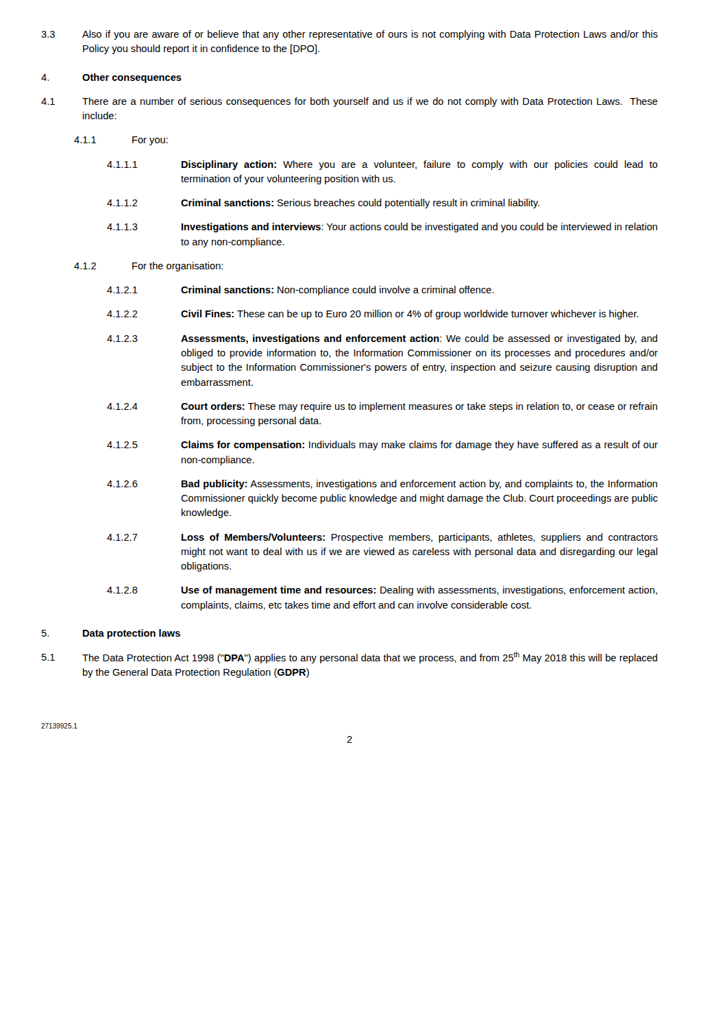3.3
Also if you are aware of or believe that any other representative of ours is not complying with Data Protection Laws and/or this Policy you should report it in confidence to the [DPO].
4.
Other consequences
4.1
There are a number of serious consequences for both yourself and us if we do not comply with Data Protection Laws. These include:
4.1.1
For you:
4.1.1.1
Disciplinary action: Where you are a volunteer, failure to comply with our policies could lead to termination of your volunteering position with us.
4.1.1.2
Criminal sanctions: Serious breaches could potentially result in criminal liability.
4.1.1.3
Investigations and interviews: Your actions could be investigated and you could be interviewed in relation to any non-compliance.
4.1.2
For the organisation:
4.1.2.1
Criminal sanctions: Non-compliance could involve a criminal offence.
4.1.2.2
Civil Fines: These can be up to Euro 20 million or 4% of group worldwide turnover whichever is higher.
4.1.2.3
Assessments, investigations and enforcement action: We could be assessed or investigated by, and obliged to provide information to, the Information Commissioner on its processes and procedures and/or subject to the Information Commissioner's powers of entry, inspection and seizure causing disruption and embarrassment.
4.1.2.4
Court orders: These may require us to implement measures or take steps in relation to, or cease or refrain from, processing personal data.
4.1.2.5
Claims for compensation: Individuals may make claims for damage they have suffered as a result of our non-compliance.
4.1.2.6
Bad publicity: Assessments, investigations and enforcement action by, and complaints to, the Information Commissioner quickly become public knowledge and might damage the Club. Court proceedings are public knowledge.
4.1.2.7
Loss of Members/Volunteers: Prospective members, participants, athletes, suppliers and contractors might not want to deal with us if we are viewed as careless with personal data and disregarding our legal obligations.
4.1.2.8
Use of management time and resources: Dealing with assessments, investigations, enforcement action, complaints, claims, etc takes time and effort and can involve considerable cost.
5.
Data protection laws
5.1
The Data Protection Act 1998 ("DPA") applies to any personal data that we process, and from 25th May 2018 this will be replaced by the General Data Protection Regulation (GDPR)
27139925.1
2